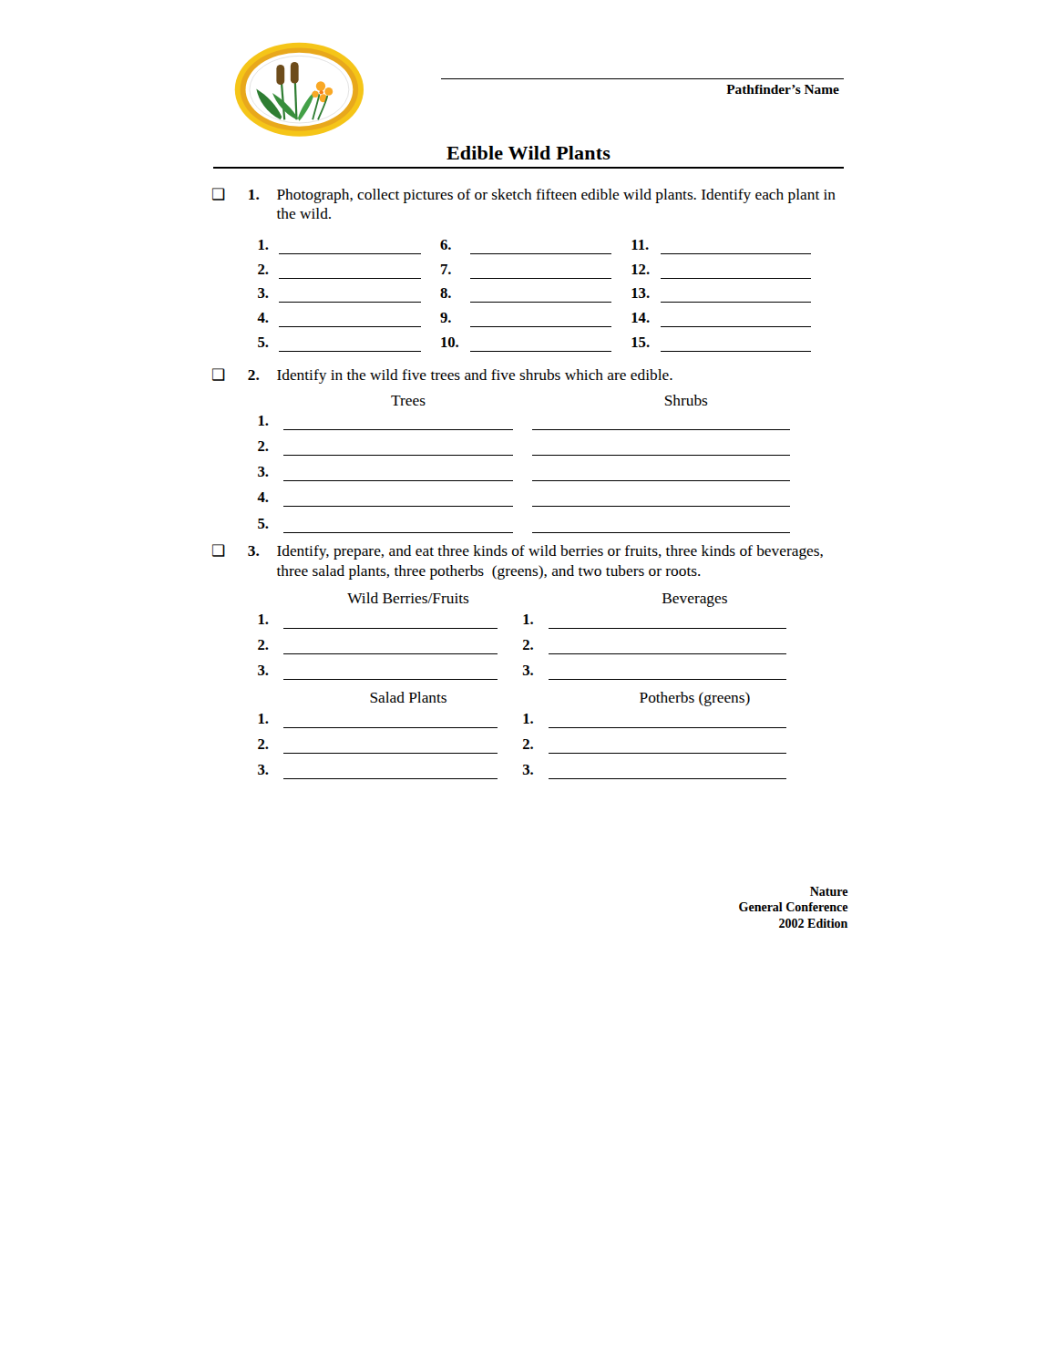Pathfinder’s Name
Edible Wild Plants
❑
1.
Photograph, collect pictures of or sketch fifteen edible wild plants. Identify each plant in the wild.
| 1. | | 6. | | 11. | |
| 2. | | 7. | | 12. | |
| 3. | | 8. | | 13. | |
| 4. | | 9. | | 14. | |
| 5. | | 10. | | 15. | |
❑
2.
Identify in the wild five trees and five shrubs which are edible.
Trees
Shrubs
1.
2.
3.
4.
5.
❑
3.
Identify, prepare, and eat three kinds of wild berries or fruits, three kinds of beverages, three salad plants, three potherbs (greens), and two tubers or roots.
Wild Berries/Fruits
Beverages
1.
1.
2.
2.
3.
3.
Salad Plants
Potherbs (greens)
1.
1.
2.
2.
3.
3.
Nature
General Conference
2002 Edition